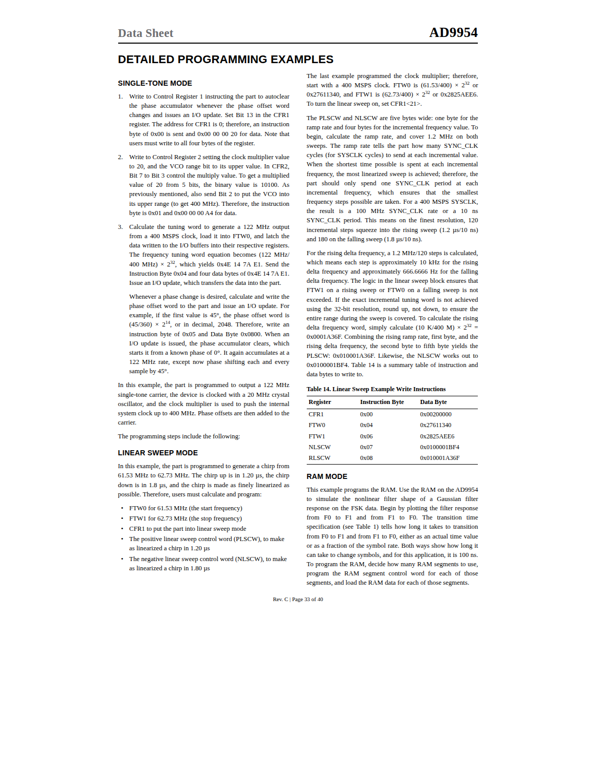Data Sheet
AD9954
DETAILED PROGRAMMING EXAMPLES
SINGLE-TONE MODE
Write to Control Register 1 instructing the part to autoclear the phase accumulator whenever the phase offset word changes and issues an I/O update. Set Bit 13 in the CFR1 register. The address for CFR1 is 0; therefore, an instruction byte of 0x00 is sent and 0x00 00 00 20 for data. Note that users must write to all four bytes of the register.
Write to Control Register 2 setting the clock multiplier value to 20, and the VCO range bit to its upper value. In CFR2, Bit 7 to Bit 3 control the multiply value. To get a multiplied value of 20 from 5 bits, the binary value is 10100. As previously mentioned, also send Bit 2 to put the VCO into its upper range (to get 400 MHz). Therefore, the instruction byte is 0x01 and 0x00 00 00 A4 for data.
Calculate the tuning word to generate a 122 MHz output from a 400 MSPS clock, load it into FTW0, and latch the data written to the I/O buffers into their respective registers. The frequency tuning word equation becomes (122 MHz/ 400 MHz) × 232, which yields 0x4E 14 7A E1. Send the Instruction Byte 0x04 and four data bytes of 0x4E 14 7A E1. Issue an I/O update, which transfers the data into the part.
Whenever a phase change is desired, calculate and write the phase offset word to the part and issue an I/O update. For example, if the first value is 45°, the phase offset word is (45/360) × 214, or in decimal, 2048. Therefore, write an instruction byte of 0x05 and Data Byte 0x0800. When an I/O update is issued, the phase accumulator clears, which starts it from a known phase of 0°. It again accumulates at a 122 MHz rate, except now phase shifting each and every sample by 45°.
In this example, the part is programmed to output a 122 MHz single-tone carrier, the device is clocked with a 20 MHz crystal oscillator, and the clock multiplier is used to push the internal system clock up to 400 MHz. Phase offsets are then added to the carrier.
The programming steps include the following:
LINEAR SWEEP MODE
In this example, the part is programmed to generate a chirp from 61.53 MHz to 62.73 MHz. The chirp up is in 1.20 µs, the chirp down is in 1.8 µs, and the chirp is made as finely linearized as possible. Therefore, users must calculate and program:
FTW0 for 61.53 MHz (the start frequency)
FTW1 for 62.73 MHz (the stop frequency)
CFR1 to put the part into linear sweep mode
The positive linear sweep control word (PLSCW), to make as linearized a chirp in 1.20 µs
The negative linear sweep control word (NLSCW), to make as linearized a chirp in 1.80 µs
The last example programmed the clock multiplier; therefore, start with a 400 MSPS clock. FTW0 is (61.53/400) × 232 or 0x27611340, and FTW1 is (62.73/400) × 232 or 0x2825AEE6. To turn the linear sweep on, set CFR1<21>.
The PLSCW and NLSCW are five bytes wide: one byte for the ramp rate and four bytes for the incremental frequency value. To begin, calculate the ramp rate, and cover 1.2 MHz on both sweeps. The ramp rate tells the part how many SYNC_CLK cycles (for SYSCLK cycles) to send at each incremental value. When the shortest time possible is spent at each incremental frequency, the most linearized sweep is achieved; therefore, the part should only spend one SYNC_CLK period at each incremental frequency, which ensures that the smallest frequency steps possible are taken. For a 400 MSPS SYSCLK, the result is a 100 MHz SYNC_CLK rate or a 10 ns SYNC_CLK period. This means on the finest resolution, 120 incremental steps squeeze into the rising sweep (1.2 µs/10 ns) and 180 on the falling sweep (1.8 µs/10 ns).
For the rising delta frequency, a 1.2 MHz/120 steps is calculated, which means each step is approximately 10 kHz for the rising delta frequency and approximately 666.6666 Hz for the falling delta frequency. The logic in the linear sweep block ensures that FTW1 on a rising sweep or FTW0 on a falling sweep is not exceeded. If the exact incremental tuning word is not achieved using the 32-bit resolution, round up, not down, to ensure the entire range during the sweep is covered. To calculate the rising delta frequency word, simply calculate (10 K/400 M) × 232 = 0x0001A36F. Combining the rising ramp rate, first byte, and the rising delta frequency, the second byte to fifth byte yields the PLSCW: 0x010001A36F. Likewise, the NLSCW works out to 0x0100001BF4. Table 14 is a summary table of instruction and data bytes to write to.
Table 14. Linear Sweep Example Write Instructions
| Register | Instruction Byte | Data Byte |
| --- | --- | --- |
| CFR1 | 0x00 | 0x00200000 |
| FTW0 | 0x04 | 0x27611340 |
| FTW1 | 0x06 | 0x2825AEE6 |
| NLSCW | 0x07 | 0x0100001BF4 |
| RLSCW | 0x08 | 0x010001A36F |
RAM MODE
This example programs the RAM. Use the RAM on the AD9954 to simulate the nonlinear filter shape of a Gaussian filter response on the FSK data. Begin by plotting the filter response from F0 to F1 and from F1 to F0. The transition time specification (see Table 1) tells how long it takes to transition from F0 to F1 and from F1 to F0, either as an actual time value or as a fraction of the symbol rate. Both ways show how long it can take to change symbols, and for this application, it is 100 ns. To program the RAM, decide how many RAM segments to use, program the RAM segment control word for each of those segments, and load the RAM data for each of those segments.
Rev. C | Page 33 of 40